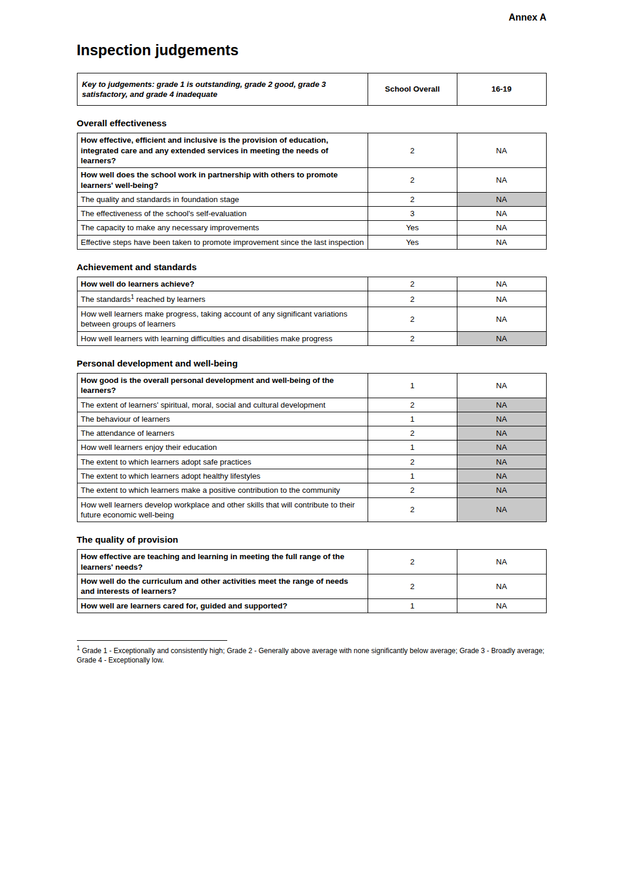Annex A
Inspection judgements
| Key to judgements: grade 1 is outstanding, grade 2 good, grade 3 satisfactory, and grade 4 inadequate | School Overall | 16-19 |
Overall effectiveness
| How effective, efficient and inclusive is the provision of education, integrated care and any extended services in meeting the needs of learners? | 2 | NA |
| How well does the school work in partnership with others to promote learners' well-being? | 2 | NA |
| The quality and standards in foundation stage | 2 | NA |
| The effectiveness of the school's self-evaluation | 3 | NA |
| The capacity to make any necessary improvements | Yes | NA |
| Effective steps have been taken to promote improvement since the last inspection | Yes | NA |
Achievement and standards
| How well do learners achieve? | 2 | NA |
| The standards 1 reached by learners | 2 | NA |
| How well learners make progress, taking account of any significant variations between groups of learners | 2 | NA |
| How well learners with learning difficulties and disabilities make progress | 2 | NA |
Personal development and well-being
| How good is the overall personal development and well-being of the learners? | 1 | NA |
| The extent of learners' spiritual, moral, social and cultural development | 2 | NA |
| The behaviour of learners | 1 | NA |
| The attendance of learners | 2 | NA |
| How well learners enjoy their education | 1 | NA |
| The extent to which learners adopt safe practices | 2 | NA |
| The extent to which learners adopt healthy lifestyles | 1 | NA |
| The extent to which learners make a positive contribution to the community | 2 | NA |
| How well learners develop workplace and other skills that will contribute to their future economic well-being | 2 | NA |
The quality of provision
| How effective are teaching and learning in meeting the full range of the learners' needs? | 2 | NA |
| How well do the curriculum and other activities meet the range of needs and interests of learners? | 2 | NA |
| How well are learners cared for, guided and supported? | 1 | NA |
1 Grade 1 - Exceptionally and consistently high; Grade 2 - Generally above average with none significantly below average; Grade 3 - Broadly average; Grade 4 - Exceptionally low.